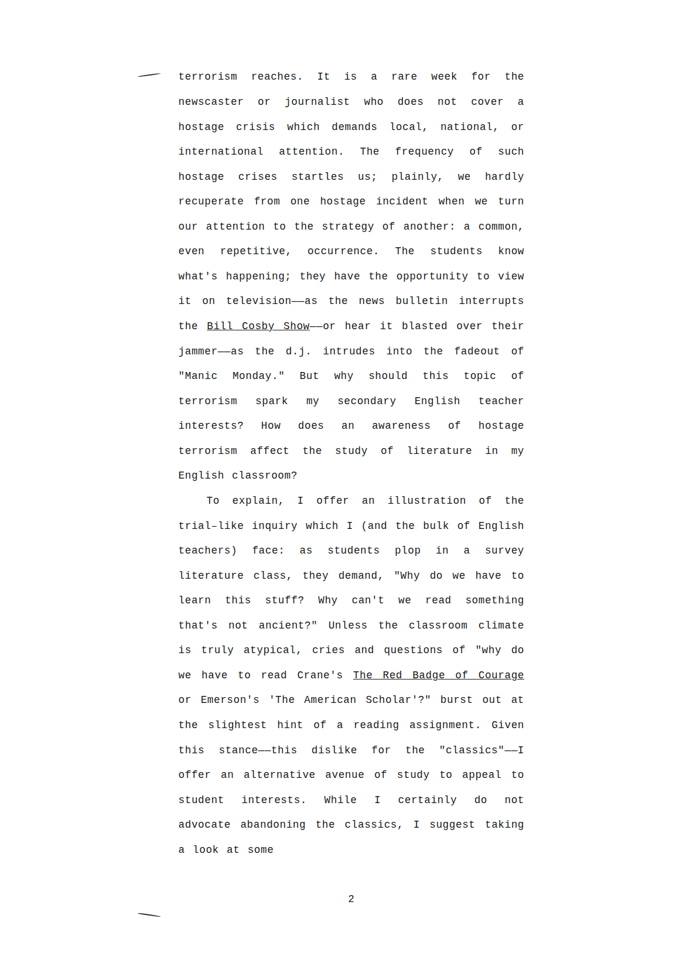terrorism reaches. It is a rare week for the newscaster or journalist who does not cover a hostage crisis which demands local, national, or international attention. The frequency of such hostage crises startles us; plainly, we hardly recuperate from one hostage incident when we turn our attention to the strategy of another: a common, even repetitive, occurrence. The students know what's happening; they have the opportunity to view it on television——as the news bulletin interrupts the Bill Cosby Show——or hear it blasted over their jammer——as the d.j. intrudes into the fadeout of "Manic Monday." But why should this topic of terrorism spark my secondary English teacher interests? How does an awareness of hostage terrorism affect the study of literature in my English classroom?
To explain, I offer an illustration of the trial–like inquiry which I (and the bulk of English teachers) face: as students plop in a survey literature class, they demand, "Why do we have to learn this stuff? Why can't we read something that's not ancient?" Unless the classroom climate is truly atypical, cries and questions of "why do we have to read Crane's The Red Badge of Courage or Emerson's 'The American Scholar'?" burst out at the slightest hint of a reading assignment. Given this stance——this dislike for the "classics"——I offer an alternative avenue of study to appeal to student interests. While I certainly do not advocate abandoning the classics, I suggest taking a look at some
2